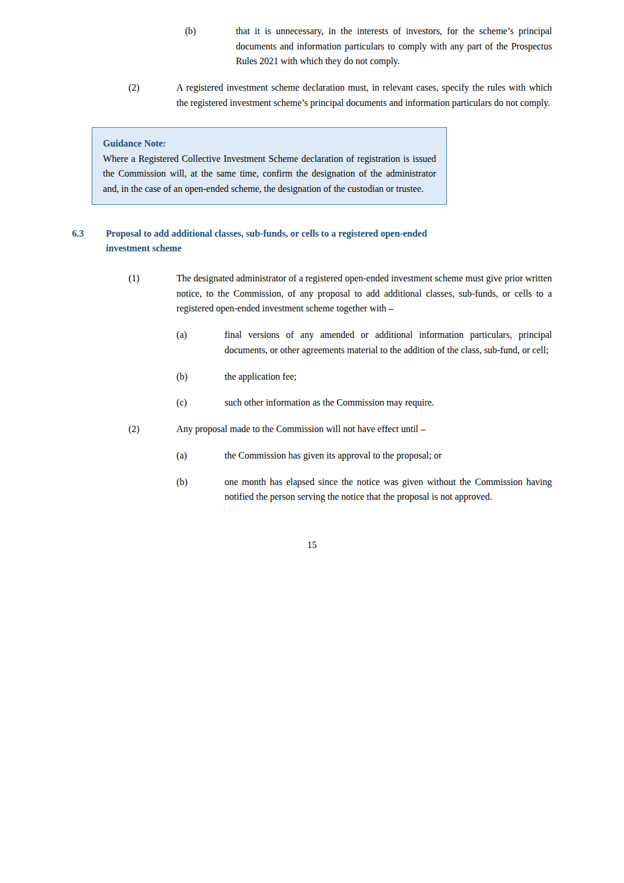(b)
that it is unnecessary, in the interests of investors, for the scheme’s principal documents and information particulars to comply with any part of the Prospectus Rules 2021 with which they do not comply.
(2)
A registered investment scheme declaration must, in relevant cases, specify the rules with which the registered investment scheme’s principal documents and information particulars do not comply.
Guidance Note:
Where a Registered Collective Investment Scheme declaration of registration is issued the Commission will, at the same time, confirm the designation of the administrator and, in the case of an open-ended scheme, the designation of the custodian or trustee.
6.3
Proposal to add additional classes, sub-funds, or cells to a registered open-ended investment scheme
(1)
The designated administrator of a registered open-ended investment scheme must give prior written notice, to the Commission, of any proposal to add additional classes, sub-funds, or cells to a registered open-ended investment scheme together with –
(a)
final versions of any amended or additional information particulars, principal documents, or other agreements material to the addition of the class, sub-fund, or cell;
(b)
the application fee;
(c)
such other information as the Commission may require.
(2)
Any proposal made to the Commission will not have effect until –
(a)
the Commission has given its approval to the proposal; or
(b)
one month has elapsed since the notice was given without the Commission having notified the person serving the notice that the proposal is not approved.
15